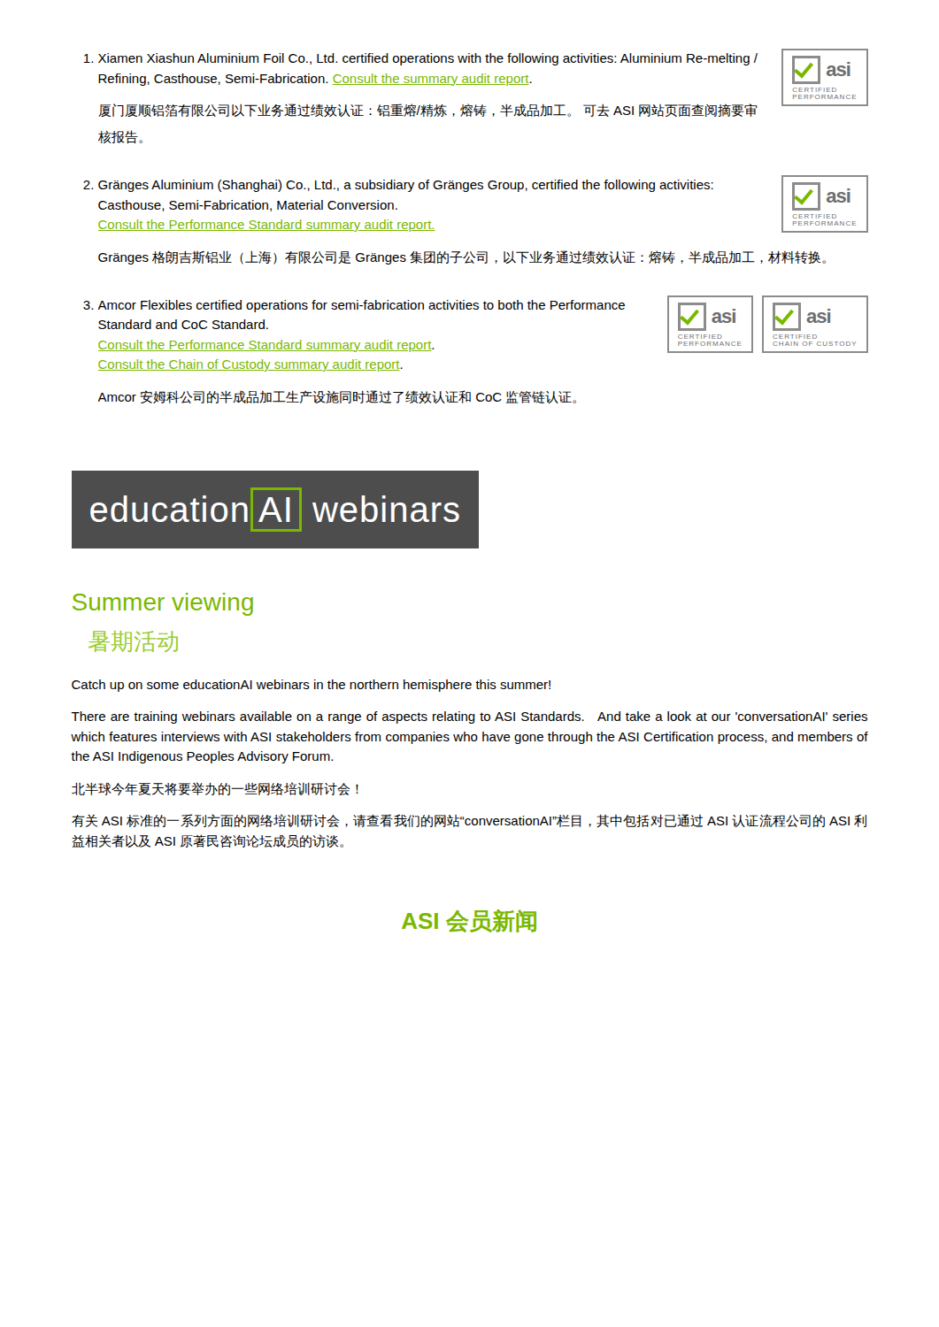asi Certified
Performance
Xiamen Xiashun Aluminium Foil Co., Ltd. certified operations with the following activities: Aluminium Re-melting / Refining, Casthouse, Semi-Fabrication. Consult the summary audit report.
厦门厦顺铝箔有限公司以下业务通过绩效认证：铝重熔/精炼，熔铸，半成品加工。 可去 ASI 网站页面查阅摘要审核报告。
asi Certified
Performance
Gränges Aluminium (Shanghai) Co., Ltd., a subsidiary of Gränges Group, certified the following activities: Casthouse, Semi-Fabrication, Material Conversion.
Consult the Performance Standard summary audit report.
Gränges 格朗吉斯铝业（上海）有限公司是 Gränges 集团的子公司，以下业务通过绩效认证：熔铸，半成品加工，材料转换。
asi Certified
Performance asi Certified
Chain of Custody
Amcor Flexibles certified operations for semi-fabrication activities to both the Performance Standard and CoC Standard.
Consult the Performance Standard summary audit report.
Consult the Chain of Custody summary audit report.
Amcor 安姆科公司的半成品加工生产设施同时通过了绩效认证和 CoC 监管链认证。
educationAI webinars
Summer viewing
暑期活动
Catch up on some educationAI webinars in the northern hemisphere this summer!
There are training webinars available on a range of aspects relating to ASI Standards. And take a look at our 'conversationAI' series which features interviews with ASI stakeholders from companies who have gone through the ASI Certification process, and members of the ASI Indigenous Peoples Advisory Forum.
北半球今年夏天将要举办的一些网络培训研讨会！
有关 ASI 标准的一系列方面的网络培训研讨会，请查看我们的网站“conversationAI”栏目，其中包括对已通过 ASI 认证流程公司的 ASI 利益相关者以及 ASI 原著民咨询论坛成员的访谈。
ASI 会员新闻